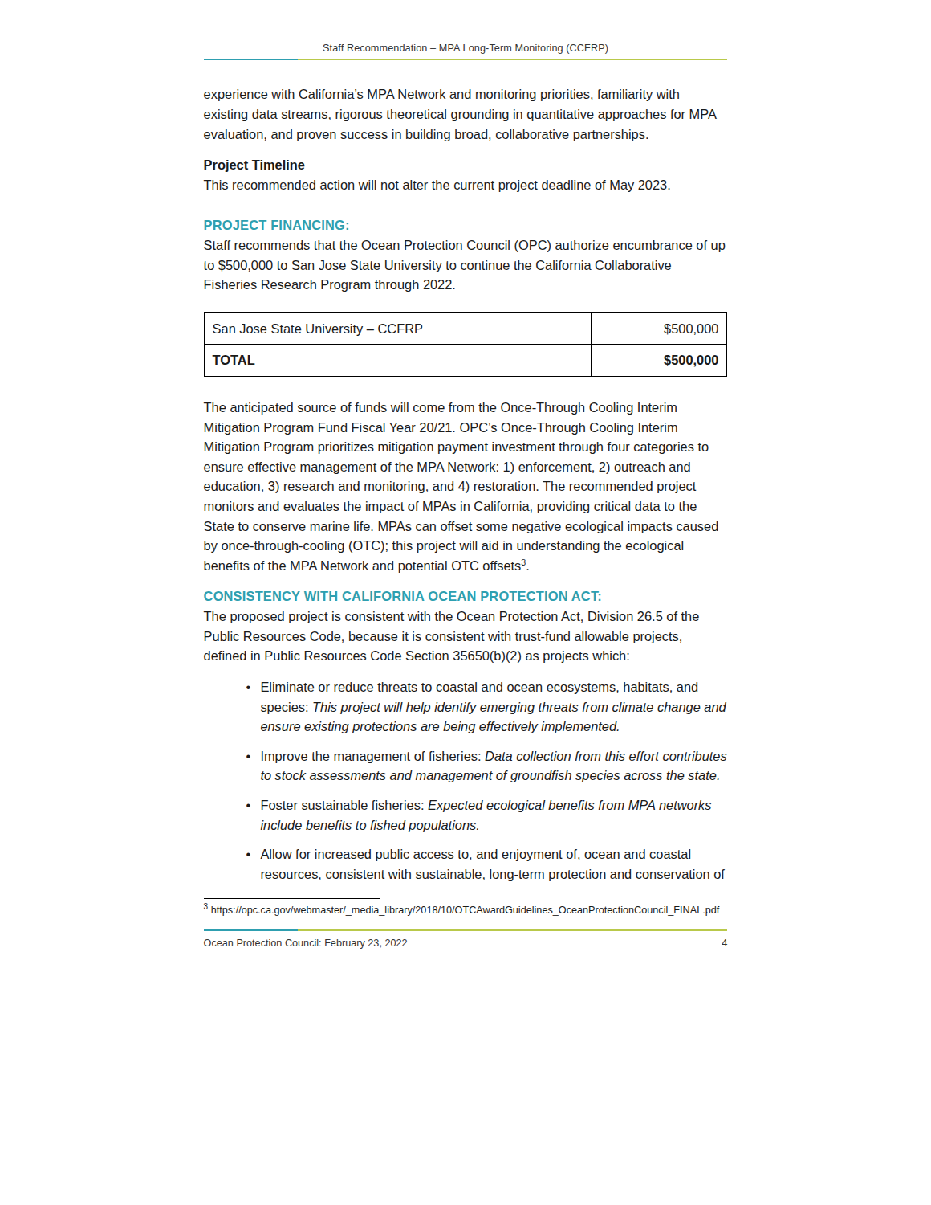Staff Recommendation – MPA Long-Term Monitoring (CCFRP)
experience with California’s MPA Network and monitoring priorities, familiarity with existing data streams, rigorous theoretical grounding in quantitative approaches for MPA evaluation, and proven success in building broad, collaborative partnerships.
Project Timeline
This recommended action will not alter the current project deadline of May 2023.
PROJECT FINANCING:
Staff recommends that the Ocean Protection Council (OPC) authorize encumbrance of up to $500,000 to San Jose State University to continue the California Collaborative Fisheries Research Program through 2022.
| San Jose State University – CCFRP | $500,000 |
| TOTAL | $500,000 |
The anticipated source of funds will come from the Once-Through Cooling Interim Mitigation Program Fund Fiscal Year 20/21. OPC’s Once-Through Cooling Interim Mitigation Program prioritizes mitigation payment investment through four categories to ensure effective management of the MPA Network: 1) enforcement, 2) outreach and education, 3) research and monitoring, and 4) restoration. The recommended project monitors and evaluates the impact of MPAs in California, providing critical data to the State to conserve marine life. MPAs can offset some negative ecological impacts caused by once-through-cooling (OTC); this project will aid in understanding the ecological benefits of the MPA Network and potential OTC offsets3.
CONSISTENCY WITH CALIFORNIA OCEAN PROTECTION ACT:
The proposed project is consistent with the Ocean Protection Act, Division 26.5 of the Public Resources Code, because it is consistent with trust-fund allowable projects, defined in Public Resources Code Section 35650(b)(2) as projects which:
Eliminate or reduce threats to coastal and ocean ecosystems, habitats, and species: This project will help identify emerging threats from climate change and ensure existing protections are being effectively implemented.
Improve the management of fisheries: Data collection from this effort contributes to stock assessments and management of groundfish species across the state.
Foster sustainable fisheries: Expected ecological benefits from MPA networks include benefits to fished populations.
Allow for increased public access to, and enjoyment of, ocean and coastal resources, consistent with sustainable, long-term protection and conservation of
3 https://opc.ca.gov/webmaster/_media_library/2018/10/OTCAwardGuidelines_OceanProtectionCouncil_FINAL.pdf
Ocean Protection Council: February 23, 2022
4